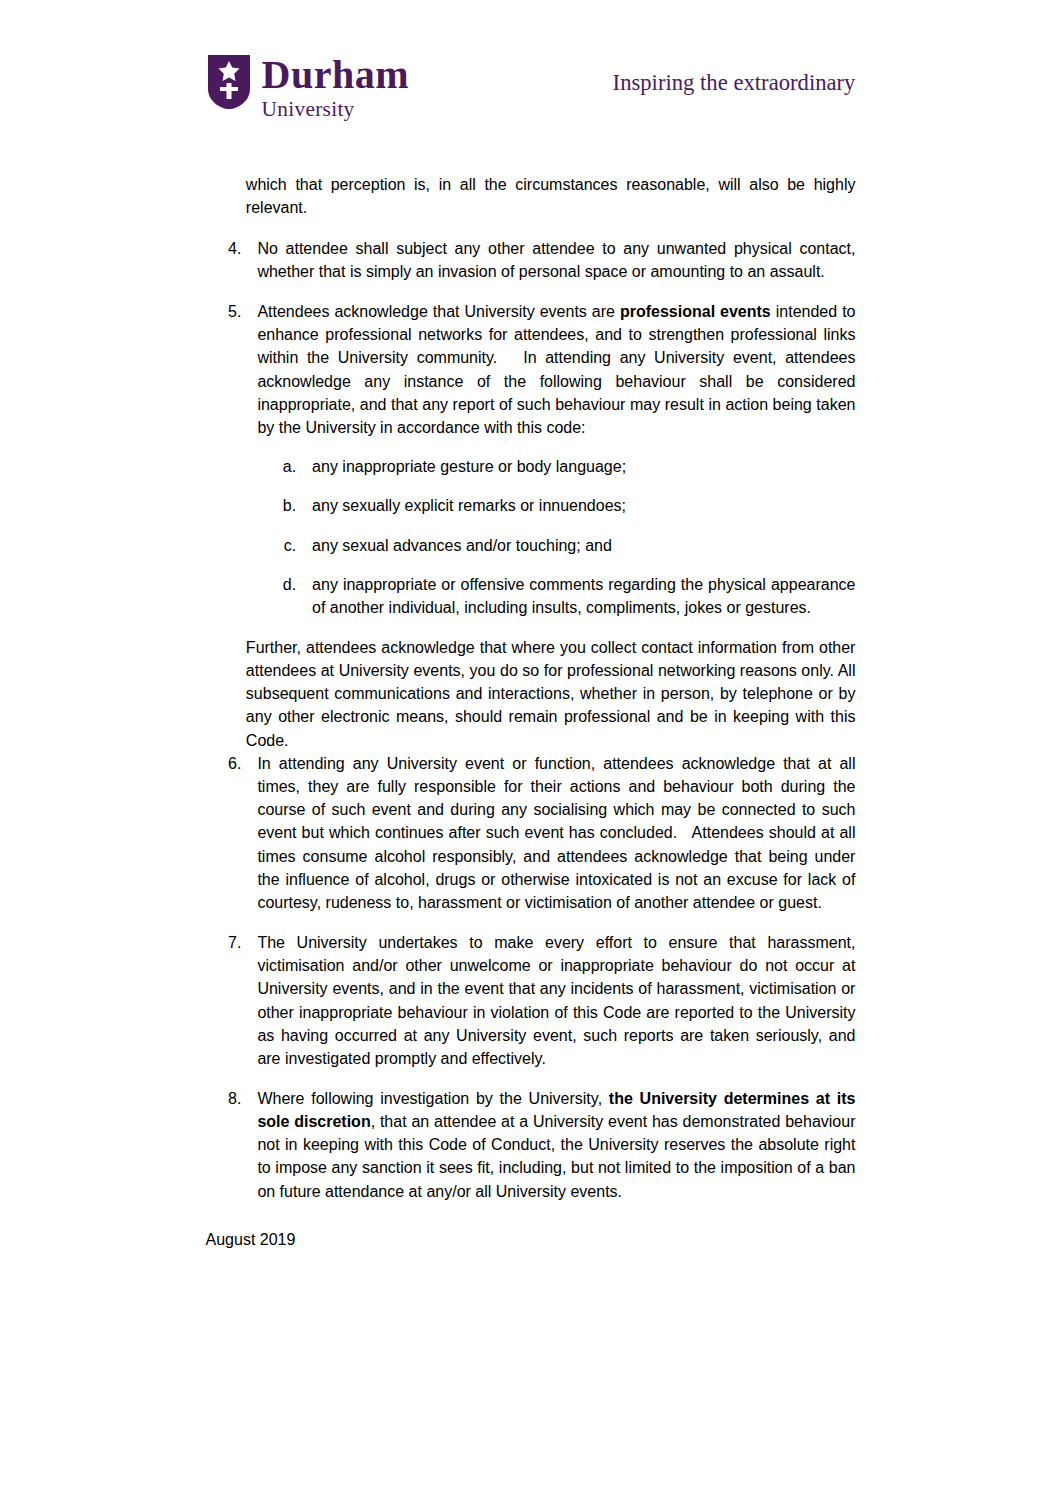Durham University
Inspiring the extraordinary
which that perception is, in all the circumstances reasonable, will also be highly relevant.
No attendee shall subject any other attendee to any unwanted physical contact, whether that is simply an invasion of personal space or amounting to an assault.
Attendees acknowledge that University events are professional events intended to enhance professional networks for attendees, and to strengthen professional links within the University community. In attending any University event, attendees acknowledge any instance of the following behaviour shall be considered inappropriate, and that any report of such behaviour may result in action being taken by the University in accordance with this code:
any inappropriate gesture or body language;
any sexually explicit remarks or innuendoes;
any sexual advances and/or touching; and
any inappropriate or offensive comments regarding the physical appearance of another individual, including insults, compliments, jokes or gestures.
Further, attendees acknowledge that where you collect contact information from other attendees at University events, you do so for professional networking reasons only. All subsequent communications and interactions, whether in person, by telephone or by any other electronic means, should remain professional and be in keeping with this Code.
In attending any University event or function, attendees acknowledge that at all times, they are fully responsible for their actions and behaviour both during the course of such event and during any socialising which may be connected to such event but which continues after such event has concluded. Attendees should at all times consume alcohol responsibly, and attendees acknowledge that being under the influence of alcohol, drugs or otherwise intoxicated is not an excuse for lack of courtesy, rudeness to, harassment or victimisation of another attendee or guest.
The University undertakes to make every effort to ensure that harassment, victimisation and/or other unwelcome or inappropriate behaviour do not occur at University events, and in the event that any incidents of harassment, victimisation or other inappropriate behaviour in violation of this Code are reported to the University as having occurred at any University event, such reports are taken seriously, and are investigated promptly and effectively.
Where following investigation by the University, the University determines at its sole discretion, that an attendee at a University event has demonstrated behaviour not in keeping with this Code of Conduct, the University reserves the absolute right to impose any sanction it sees fit, including, but not limited to the imposition of a ban on future attendance at any/or all University events.
August 2019